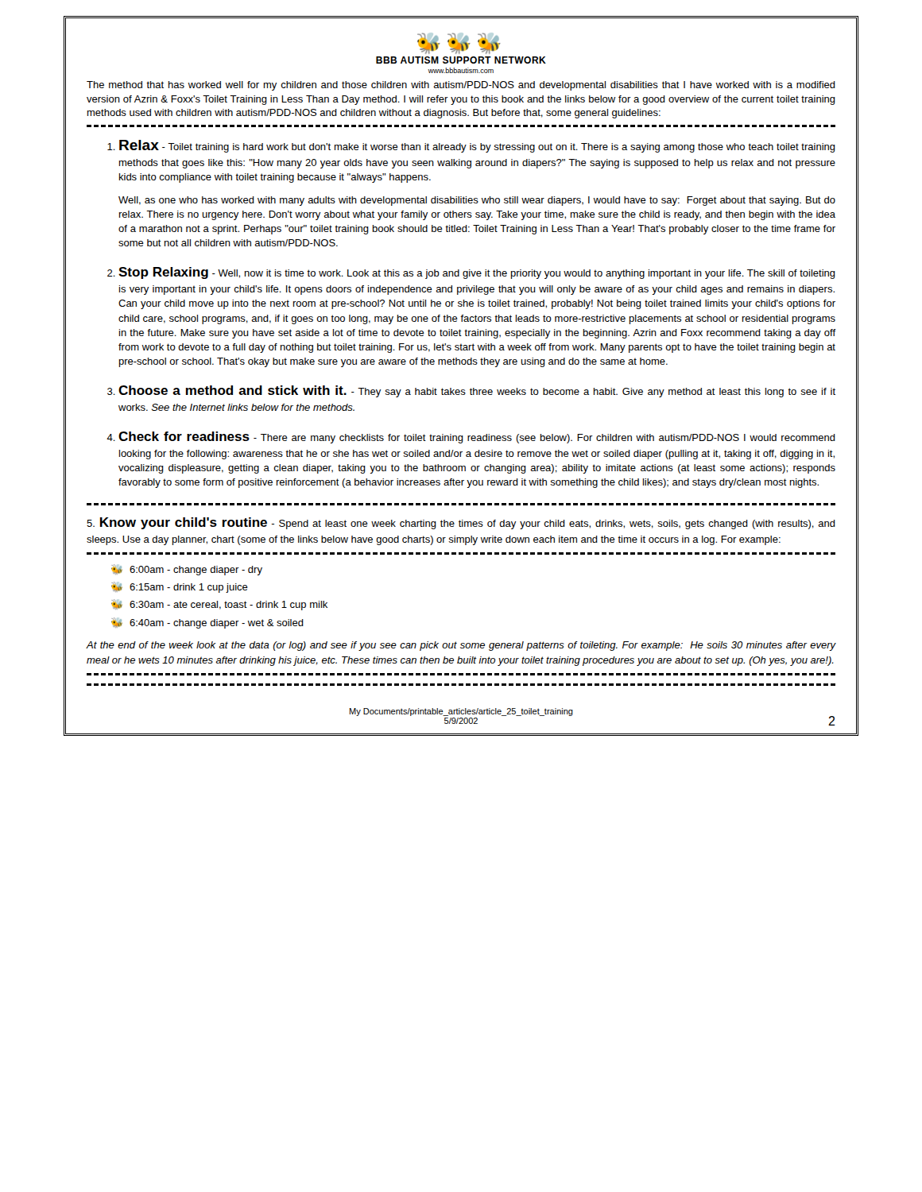🐝🐝🐝
BBB AUTISM SUPPORT NETWORK
www.bbbautism.com
The method that has worked well for my children and those children with autism/PDD-NOS and developmental disabilities that I have worked with is a modified version of Azrin & Foxx's Toilet Training in Less Than a Day method. I will refer you to this book and the links below for a good overview of the current toilet training methods used with children with autism/PDD-NOS and children without a diagnosis. But before that, some general guidelines:
Relax - Toilet training is hard work but don't make it worse than it already is by stressing out on it. There is a saying among those who teach toilet training methods that goes like this: "How many 20 year olds have you seen walking around in diapers?" The saying is supposed to help us relax and not pressure kids into compliance with toilet training because it "always" happens.
Well, as one who has worked with many adults with developmental disabilities who still wear diapers, I would have to say: Forget about that saying. But do relax. There is no urgency here. Don't worry about what your family or others say. Take your time, make sure the child is ready, and then begin with the idea of a marathon not a sprint. Perhaps "our" toilet training book should be titled: Toilet Training in Less Than a Year! That's probably closer to the time frame for some but not all children with autism/PDD-NOS.
Stop Relaxing - Well, now it is time to work. Look at this as a job and give it the priority you would to anything important in your life. The skill of toileting is very important in your child's life. It opens doors of independence and privilege that you will only be aware of as your child ages and remains in diapers. Can your child move up into the next room at pre-school? Not until he or she is toilet trained, probably! Not being toilet trained limits your child's options for child care, school programs, and, if it goes on too long, may be one of the factors that leads to more-restrictive placements at school or residential programs in the future. Make sure you have set aside a lot of time to devote to toilet training, especially in the beginning. Azrin and Foxx recommend taking a day off from work to devote to a full day of nothing but toilet training. For us, let's start with a week off from work. Many parents opt to have the toilet training begin at pre-school or school. That's okay but make sure you are aware of the methods they are using and do the same at home.
Choose a method and stick with it. - They say a habit takes three weeks to become a habit. Give any method at least this long to see if it works. See the Internet links below for the methods.
Check for readiness - There are many checklists for toilet training readiness (see below). For children with autism/PDD-NOS I would recommend looking for the following: awareness that he or she has wet or soiled and/or a desire to remove the wet or soiled diaper (pulling at it, taking it off, digging in it, vocalizing displeasure, getting a clean diaper, taking you to the bathroom or changing area); ability to imitate actions (at least some actions); responds favorably to some form of positive reinforcement (a behavior increases after you reward it with something the child likes); and stays dry/clean most nights.
5. Know your child's routine - Spend at least one week charting the times of day your child eats, drinks, wets, soils, gets changed (with results), and sleeps. Use a day planner, chart (some of the links below have good charts) or simply write down each item and the time it occurs in a log. For example:
6:00am - change diaper - dry
6:15am - drink 1 cup juice
6:30am - ate cereal, toast - drink 1 cup milk
6:40am - change diaper - wet & soiled
At the end of the week look at the data (or log) and see if you see can pick out some general patterns of toileting. For example: He soils 30 minutes after every meal or he wets 10 minutes after drinking his juice, etc. These times can then be built into your toilet training procedures you are about to set up. (Oh yes, you are!).
My Documents/printable_articles/article_25_toilet_training
5/9/2002 2